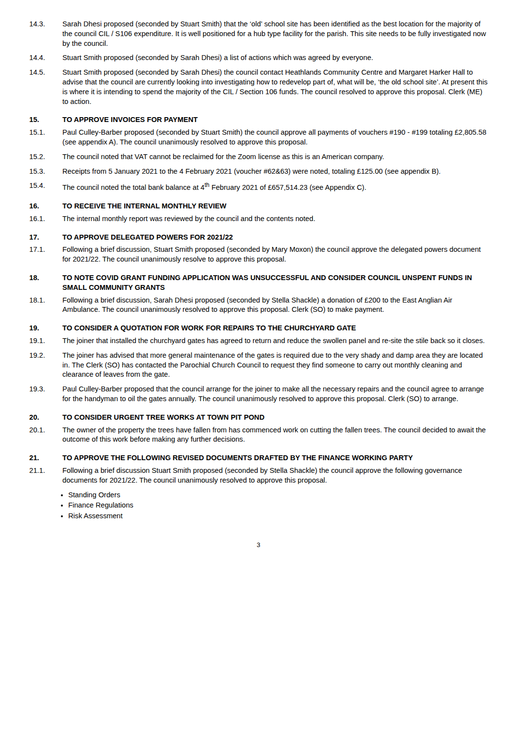14.3.
Sarah Dhesi proposed (seconded by Stuart Smith) that the ‘old’ school site has been identified as the best location for the majority of the council CIL / S106 expenditure. It is well positioned for a hub type facility for the parish. This site needs to be fully investigated now by the council.
14.4.
Stuart Smith proposed (seconded by Sarah Dhesi) a list of actions which was agreed by everyone.
14.5.
Stuart Smith proposed (seconded by Sarah Dhesi) the council contact Heathlands Community Centre and Margaret Harker Hall to advise that the council are currently looking into investigating how to redevelop part of, what will be, ‘the old school site’. At present this is where it is intending to spend the majority of the CIL / Section 106 funds. The council resolved to approve this proposal. Clerk (ME) to action.
15.
To approve invoices for payment
15.1.
Paul Culley-Barber proposed (seconded by Stuart Smith) the council approve all payments of vouchers #190 - #199 totaling £2,805.58 (see appendix A). The council unanimously resolved to approve this proposal.
15.2.
The council noted that VAT cannot be reclaimed for the Zoom license as this is an American company.
15.3.
Receipts from 5 January 2021 to the 4 February 2021 (voucher #62&63) were noted, totaling £125.00 (see appendix B).
15.4.
The council noted the total bank balance at 4th February 2021 of £657,514.23 (see Appendix C).
16.
To receive the internal monthly review
16.1.
The internal monthly report was reviewed by the council and the contents noted.
17.
To approve delegated powers for 2021/22
17.1.
Following a brief discussion, Stuart Smith proposed (seconded by Mary Moxon) the council approve the delegated powers document for 2021/22. The council unanimously resolve to approve this proposal.
18.
To note covid grant funding application was unsuccessful and consider council unspent funds in small community grants
18.1.
Following a brief discussion, Sarah Dhesi proposed (seconded by Stella Shackle) a donation of £200 to the East Anglian Air Ambulance. The council unanimously resolved to approve this proposal. Clerk (SO) to make payment.
19.
To consider a quotation for work for repairs to the churchyard gate
19.1.
The joiner that installed the churchyard gates has agreed to return and reduce the swollen panel and re-site the stile back so it closes.
19.2.
The joiner has advised that more general maintenance of the gates is required due to the very shady and damp area they are located in. The Clerk (SO) has contacted the Parochial Church Council to request they find someone to carry out monthly cleaning and clearance of leaves from the gate.
19.3.
Paul Culley-Barber proposed that the council arrange for the joiner to make all the necessary repairs and the council agree to arrange for the handyman to oil the gates annually. The council unanimously resolved to approve this proposal. Clerk (SO) to arrange.
20.
To consider urgent tree works at town pit pond
20.1.
The owner of the property the trees have fallen from has commenced work on cutting the fallen trees. The council decided to await the outcome of this work before making any further decisions.
21.
To approve the following revised documents drafted by the finance working party
21.1.
Following a brief discussion Stuart Smith proposed (seconded by Stella Shackle) the council approve the following governance documents for 2021/22. The council unanimously resolved to approve this proposal.
Standing Orders
Finance Regulations
Risk Assessment
3